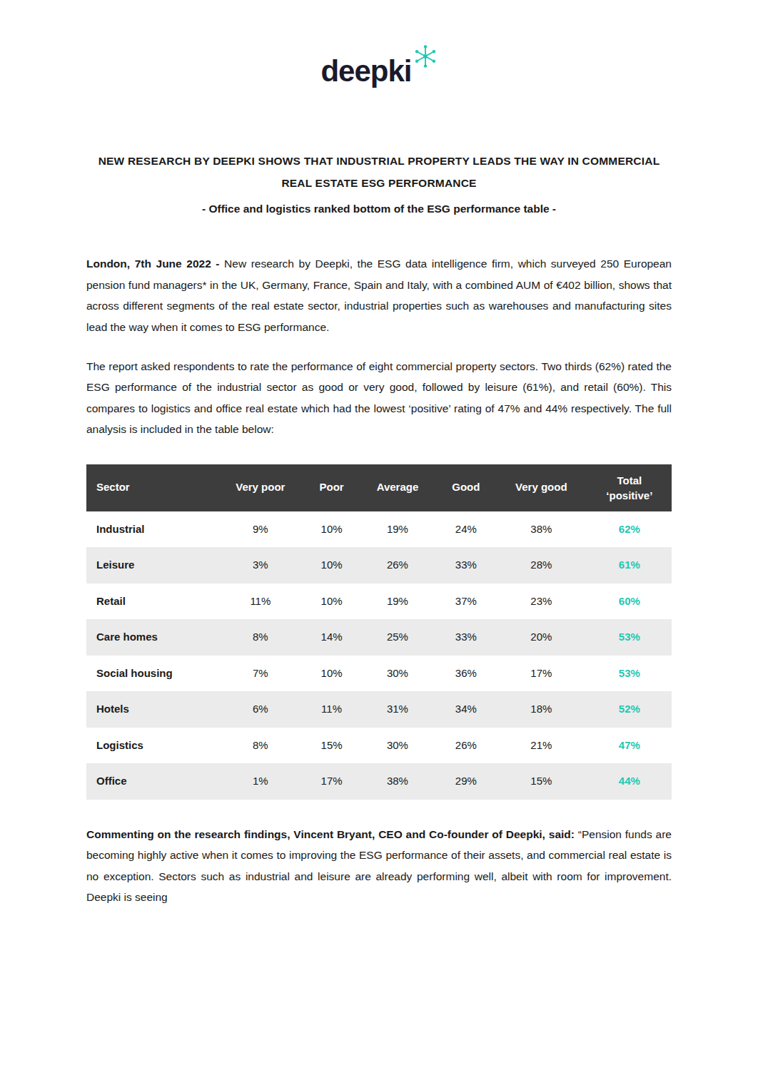deepki
NEW RESEARCH BY DEEPKI SHOWS THAT INDUSTRIAL PROPERTY LEADS THE WAY IN COMMERCIAL REAL ESTATE ESG PERFORMANCE
- Office and logistics ranked bottom of the ESG performance table -
London, 7th June 2022 - New research by Deepki, the ESG data intelligence firm, which surveyed 250 European pension fund managers* in the UK, Germany, France, Spain and Italy, with a combined AUM of €402 billion, shows that across different segments of the real estate sector, industrial properties such as warehouses and manufacturing sites lead the way when it comes to ESG performance.
The report asked respondents to rate the performance of eight commercial property sectors. Two thirds (62%) rated the ESG performance of the industrial sector as good or very good, followed by leisure (61%), and retail (60%). This compares to logistics and office real estate which had the lowest ‘positive’ rating of 47% and 44% respectively. The full analysis is included in the table below:
| Sector | Very poor | Poor | Average | Good | Very good | Total ‘positive’ |
| --- | --- | --- | --- | --- | --- | --- |
| Industrial | 9% | 10% | 19% | 24% | 38% | 62% |
| Leisure | 3% | 10% | 26% | 33% | 28% | 61% |
| Retail | 11% | 10% | 19% | 37% | 23% | 60% |
| Care homes | 8% | 14% | 25% | 33% | 20% | 53% |
| Social housing | 7% | 10% | 30% | 36% | 17% | 53% |
| Hotels | 6% | 11% | 31% | 34% | 18% | 52% |
| Logistics | 8% | 15% | 30% | 26% | 21% | 47% |
| Office | 1% | 17% | 38% | 29% | 15% | 44% |
Commenting on the research findings, Vincent Bryant, CEO and Co-founder of Deepki, said: “Pension funds are becoming highly active when it comes to improving the ESG performance of their assets, and commercial real estate is no exception. Sectors such as industrial and leisure are already performing well, albeit with room for improvement. Deepki is seeing